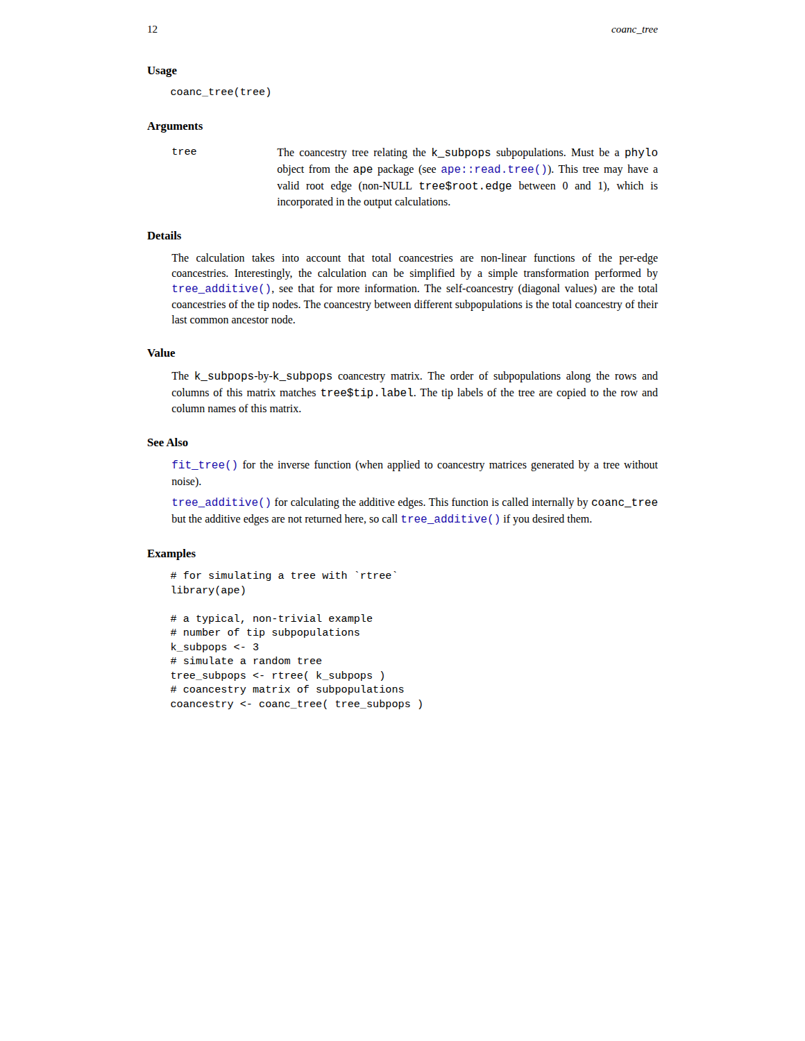12 coanc_tree
Usage
coanc_tree(tree)
Arguments
tree
The coancestry tree relating the k_subpops subpopulations. Must be a phylo object from the ape package (see ape::read.tree()). This tree may have a valid root edge (non-NULL tree$root.edge between 0 and 1), which is incorporated in the output calculations.
Details
The calculation takes into account that total coancestries are non-linear functions of the per-edge coancestries. Interestingly, the calculation can be simplified by a simple transformation performed by tree_additive(), see that for more information. The self-coancestry (diagonal values) are the total coancestries of the tip nodes. The coancestry between different subpopulations is the total coancestry of their last common ancestor node.
Value
The k_subpops-by-k_subpops coancestry matrix. The order of subpopulations along the rows and columns of this matrix matches tree$tip.label. The tip labels of the tree are copied to the row and column names of this matrix.
See Also
fit_tree() for the inverse function (when applied to coancestry matrices generated by a tree without noise).
tree_additive() for calculating the additive edges. This function is called internally by coanc_tree but the additive edges are not returned here, so call tree_additive() if you desired them.
Examples
# for simulating a tree with `rtree`
library(ape)

# a typical, non-trivial example
# number of tip subpopulations
k_subpops <- 3
# simulate a random tree
tree_subpops <- rtree( k_subpops )
# coancestry matrix of subpopulations
coancestry <- coanc_tree( tree_subpops )